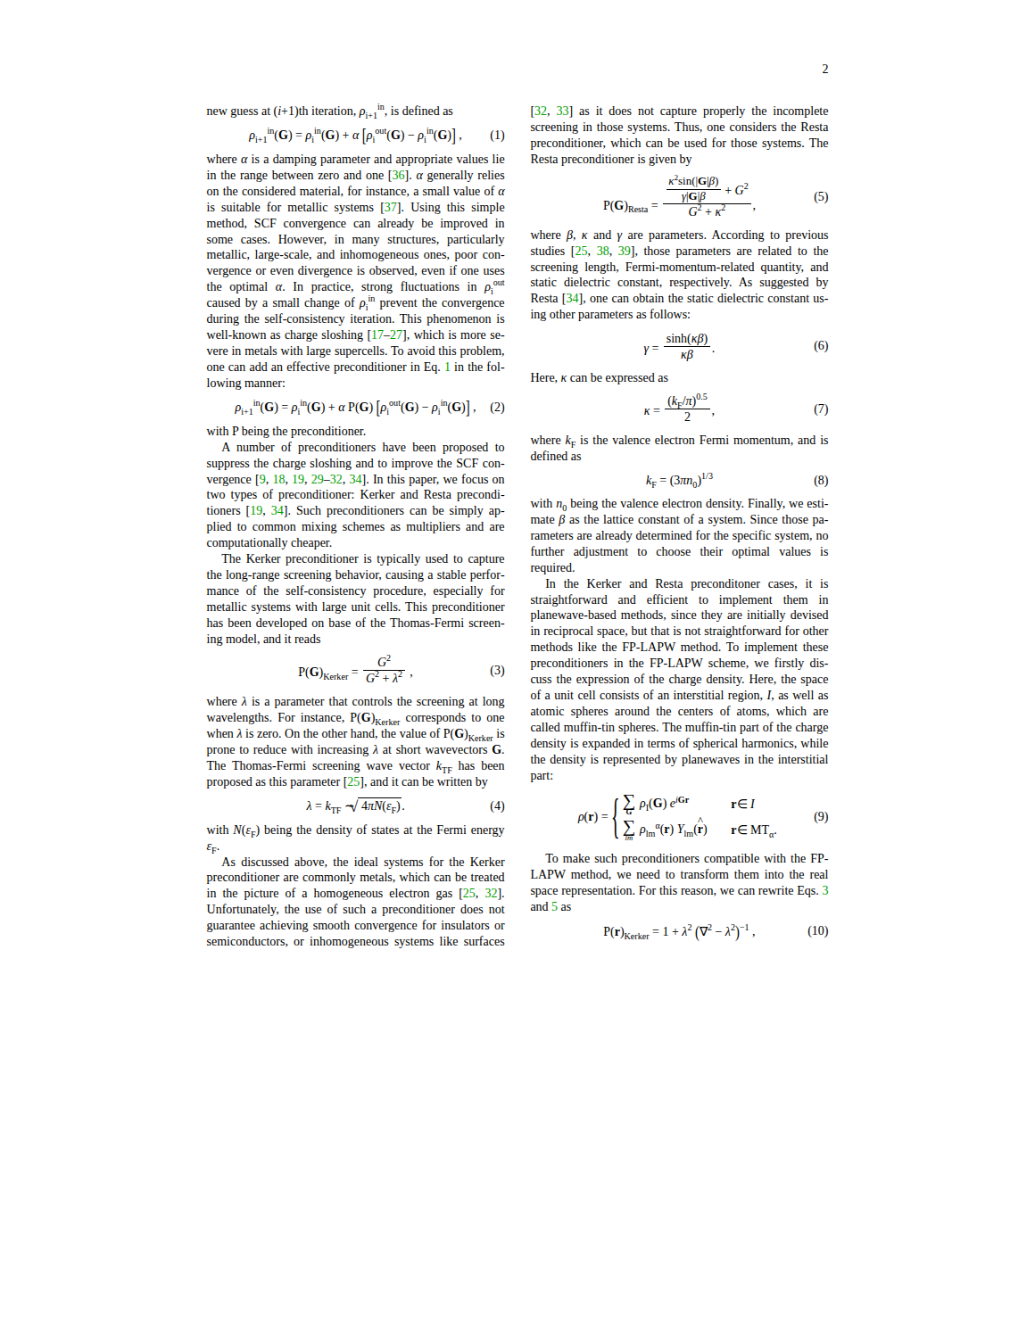2
new guess at (i+1)th iteration, ρi+1in, is defined as
ρi+1in(G) = ρiin(G) + α [ρiout(G) − ρiin(G)] , (1)
where α is a damping parameter and appropriate values lie in the range between zero and one [36]. α generally relies on the considered material, for instance, a small value of α is suitable for metallic systems [37]. Using this simple method, SCF convergence can already be improved in some cases. However, in many structures, particularly metallic, large-scale, and inhomogeneous ones, poor convergence or even divergence is observed, even if one uses the optimal α. In practice, strong fluctuations in ρiout caused by a small change of ρiin prevent the convergence during the self-consistency iteration. This phenomenon is well-known as charge sloshing [17–27], which is more severe in metals with large supercells. To avoid this problem, one can add an effective preconditioner in Eq. 1 in the following manner:
ρi+1in(G) = ρiin(G) + α P(G) [ρiout(G) − ρiin(G)] , (2)
with P being the preconditioner.
A number of preconditioners have been proposed to suppress the charge sloshing and to improve the SCF convergence [9, 18, 19, 29–32, 34]. In this paper, we focus on two types of preconditioner: Kerker and Resta preconditioners [19, 34]. Such preconditioners can be simply applied to common mixing schemes as multipliers and are computationally cheaper.
The Kerker preconditioner is typically used to capture the long-range screening behavior, causing a stable performance of the self-consistency procedure, especially for metallic systems with large unit cells. This preconditioner has been developed on base of the Thomas-Fermi screening model, and it reads
P(G)Kerker = G2 G2 + λ2 , (3)
where λ is a parameter that controls the screening at long wavelengths. For instance, P(G)Kerker corresponds to one when λ is zero. On the other hand, the value of P(G)Kerker is prone to reduce with increasing λ at short wavevectors G. The Thomas-Fermi screening wave vector kTF has been proposed as this parameter [25], and it can be written by
λ = kTF ∼ √4πN(εF). (4)
with N(εF) being the density of states at the Fermi energy εF.
As discussed above, the ideal systems for the Kerker preconditioner are commonly metals, which can be treated in the picture of a homogeneous electron gas [25, 32]. Unfortunately, the use of such a preconditioner does not guarantee achieving smooth convergence for insulators or semiconductors, or inhomogeneous systems like surfaces [32, 33] as it does not capture properly the incomplete screening in those systems. Thus, one considers the Resta preconditioner, which can be used for those systems. The Resta preconditioner is given by
P(G)Resta = κ2sin(|G|β) γ|G|β + G2 G2 + κ2, (5)
where β, κ and γ are parameters. According to previous studies [25, 38, 39], those parameters are related to the screening length, Fermi-momentum-related quantity, and static dielectric constant, respectively. As suggested by Resta [34], one can obtain the static dielectric constant using other parameters as follows:
γ = sinh(κβ) κβ. (6)
Here, κ can be expressed as
κ = (kF/π)0.52, (7)
where kF is the valence electron Fermi momentum, and is defined as
kF = (3πn0)1/3 (8)
with n0 being the valence electron density. Finally, we estimate β as the lattice constant of a system. Since those parameters are already determined for the specific system, no further adjustment to choose their optimal values is required.
In the Kerker and Resta preconditoner cases, it is straightforward and efficient to implement them in planewave-based methods, since they are initially devised in reciprocal space, but that is not straightforward for other methods like the FP-LAPW method. To implement these preconditioners in the FP-LAPW scheme, we firstly discuss the expression of the charge density. Here, the space of a unit cell consists of an interstitial region, I, as well as atomic spheres around the centers of atoms, which are called muffin-tin spheres. The muffin-tin part of the charge density is expanded in terms of spherical harmonics, while the density is represented by planewaves in the interstitial part:
ρ(r) = {
| ∑ G ρ I ( G ) e i Gr | r ∈ I |
| ∑ lm ρ lm α ( r ) Y lm ( r ) | r ∈ MT α . |
(9)
To make such preconditioners compatible with the FP-LAPW method, we need to transform them into the real space representation. For this reason, we can rewrite Eqs. 3 and 5 as
P(r)Kerker = 1 + λ2 (∇2 − λ2)−1 , (10)